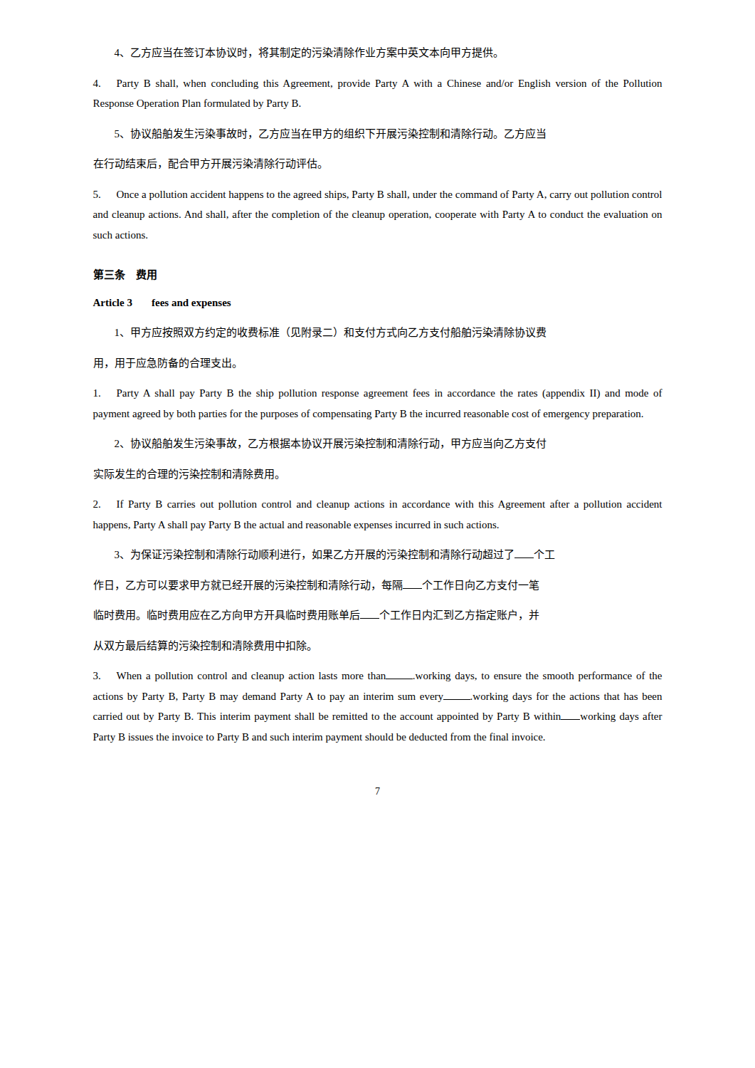4、乙方应当在签订本协议时，将其制定的污染清除作业方案中英文本向甲方提供。
4. Party B shall, when concluding this Agreement, provide Party A with a Chinese and/or English version of the Pollution Response Operation Plan formulated by Party B.
5、协议船舶发生污染事故时，乙方应当在甲方的组织下开展污染控制和清除行动。乙方应当
在行动结束后，配合甲方开展污染清除行动评估。
5. Once a pollution accident happens to the agreed ships, Party B shall, under the command of Party A, carry out pollution control and cleanup actions. And shall, after the completion of the cleanup operation, cooperate with Party A to conduct the evaluation on such actions.
第三条　费用
Article 3fees and expenses
1、甲方应按照双方约定的收费标准（见附录二）和支付方式向乙方支付船舶污染清除协议费
用，用于应急防备的合理支出。
1. Party A shall pay Party B the ship pollution response agreement fees in accordance the rates (appendix II) and mode of payment agreed by both parties for the purposes of compensating Party B the incurred reasonable cost of emergency preparation.
2、协议船舶发生污染事故，乙方根据本协议开展污染控制和清除行动，甲方应当向乙方支付
实际发生的合理的污染控制和清除费用。
2. If Party B carries out pollution control and cleanup actions in accordance with this Agreement after a pollution accident happens, Party A shall pay Party B the actual and reasonable expenses incurred in such actions.
3、为保证污染控制和清除行动顺利进行，如果乙方开展的污染控制和清除行动超过了 个工
作日，乙方可以要求甲方就已经开展的污染控制和清除行动，每隔 个工作日向乙方支付一笔
临时费用。临时费用应在乙方向甲方开具临时费用账单后 个工作日内汇到乙方指定账户，并
从双方最后结算的污染控制和清除费用中扣除。
3. When a pollution control and cleanup action lasts more than .working days, to ensure the smooth performance of the actions by Party B, Party B may demand Party A to pay an interim sum every .working days for the actions that has been carried out by Party B. This interim payment shall be remitted to the account appointed by Party B within working days after Party B issues the invoice to Party B and such interim payment should be deducted from the final invoice.
7